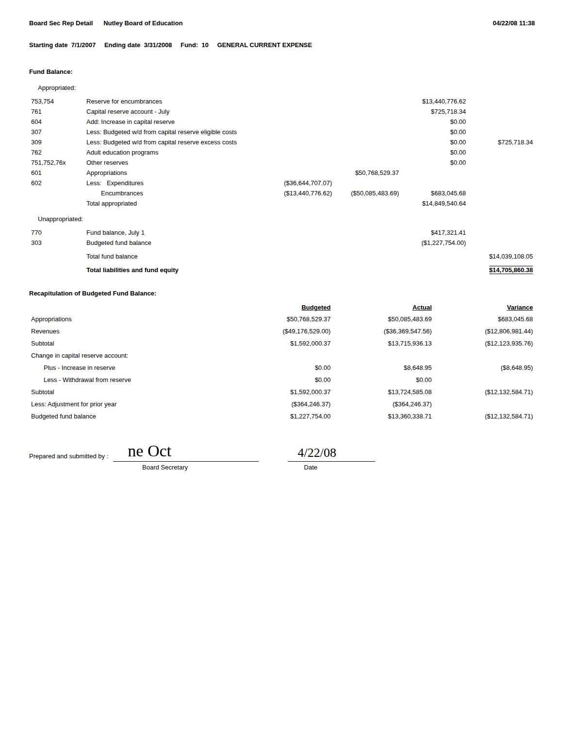Board Sec Rep Detail Nutley Board of Education
04/22/08 11:38
Starting date 7/1/2007 Ending date 3/31/2008 Fund: 10 GENERAL CURRENT EXPENSE
Fund Balance:
Appropriated:
| 753,754 | Reserve for encumbrances | | | $13,440,776.62 | |
| 761 | Capital reserve account - July | | | $725,718.34 | |
| 604 | Add: Increase in capital reserve | | | $0.00 | |
| 307 | Less: Budgeted w/d from capital reserve eligible costs | | | $0.00 | |
| 309 | Less: Budgeted w/d from capital reserve excess costs | | | $0.00 | $725,718.34 |
| 762 | Adult education programs | | | $0.00 | |
| 751,752,76x | Other reserves | | | $0.00 | |
| 601 | Appropriations | | $50,768,529.37 | | |
| 602 | Less: Expenditures | ($36,644,707.07) | | | |
| | Encumbrances | ($13,440,776.62) | ($50,085,483.69) | $683,045.68 | |
| | Total appropriated | | | $14,849,540.64 | |
Unappropriated:
| 770 | Fund balance, July 1 | | | $417,321.41 | |
| 303 | Budgeted fund balance | | | ($1,227,754.00) | |
| | Total fund balance | | | | $14,039,108.05 |
| | Total liabilities and fund equity | | | | $14,705,860.38 |
Recapitulation of Budgeted Fund Balance:
| | Budgeted | Actual | Variance |
| --- | --- | --- | --- |
| Appropriations | $50,768,529.37 | $50,085,483.69 | $683,045.68 |
| Revenues | ($49,176,529.00) | ($36,369,547.56) | ($12,806,981.44) |
| Subtotal | $1,592,000.37 | $13,715,936.13 | ($12,123,935.76) |
| Change in capital reserve account: | | | |
| Plus - Increase in reserve | $0.00 | $8,648.95 | ($8,648.95) |
| Less - Withdrawal from reserve | $0.00 | $0.00 | |
| Subtotal | $1,592,000.37 | $13,724,585.08 | ($12,132,584.71) |
| Less: Adjustment for prior year | ($364,246.37) | ($364,246.37) | |
| Budgeted fund balance | $1,227,754.00 | $13,360,338.71 | ($12,132,584.71) |
Prepared and submitted by :
ne Oct
4/22/08
Board Secretary
Date